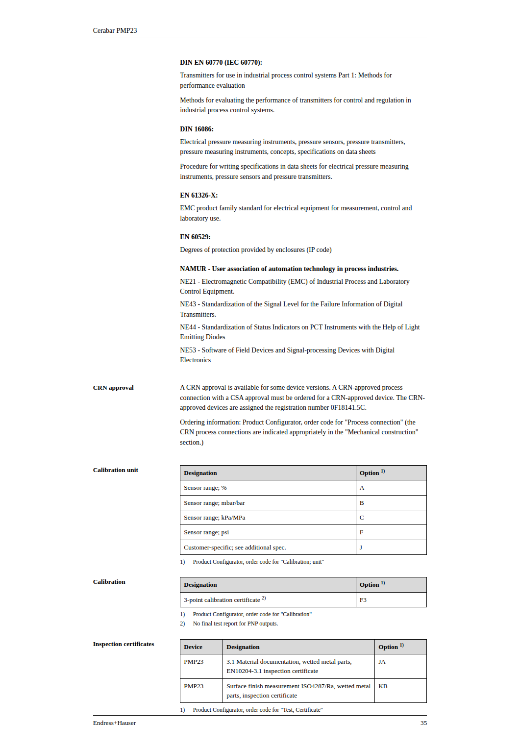Cerabar PMP23
DIN EN 60770 (IEC 60770):
Transmitters for use in industrial process control systems Part 1: Methods for performance evaluation
Methods for evaluating the performance of transmitters for control and regulation in industrial process control systems.
DIN 16086:
Electrical pressure measuring instruments, pressure sensors, pressure transmitters, pressure measuring instruments, concepts, specifications on data sheets
Procedure for writing specifications in data sheets for electrical pressure measuring instruments, pressure sensors and pressure transmitters.
EN 61326-X:
EMC product family standard for electrical equipment for measurement, control and laboratory use.
EN 60529:
Degrees of protection provided by enclosures (IP code)
NAMUR - User association of automation technology in process industries.
NE21 - Electromagnetic Compatibility (EMC) of Industrial Process and Laboratory Control Equipment.
NE43 - Standardization of the Signal Level for the Failure Information of Digital Transmitters.
NE44 - Standardization of Status Indicators on PCT Instruments with the Help of Light Emitting Diodes
NE53 - Software of Field Devices and Signal-processing Devices with Digital Electronics
CRN approval
A CRN approval is available for some device versions. A CRN-approved process connection with a CSA approval must be ordered for a CRN-approved device. The CRN-approved devices are assigned the registration number 0F18141.5C.
Ordering information: Product Configurator, order code for "Process connection" (the CRN process connections are indicated appropriately in the "Mechanical construction" section.)
Calibration unit
| Designation | Option 1) |
| --- | --- |
| Sensor range; % | A |
| Sensor range; mbar/bar | B |
| Sensor range; kPa/MPa | C |
| Sensor range; psi | F |
| Customer-specific; see additional spec. | J |
1) Product Configurator, order code for "Calibration; unit"
Calibration
| Designation | Option 1) |
| --- | --- |
| 3-point calibration certificate 2) | F3 |
1) Product Configurator, order code for "Calibration"
2) No final test report for PNP outputs.
Inspection certificates
| Device | Designation | Option 1) |
| --- | --- | --- |
| PMP23 | 3.1 Material documentation, wetted metal parts, EN10204-3.1 inspection certificate | JA |
| PMP23 | Surface finish measurement ISO4287/Ra, wetted metal parts, inspection certificate | KB |
1) Product Configurator, order code for "Test, Certificate"
Endress+Hauser 35